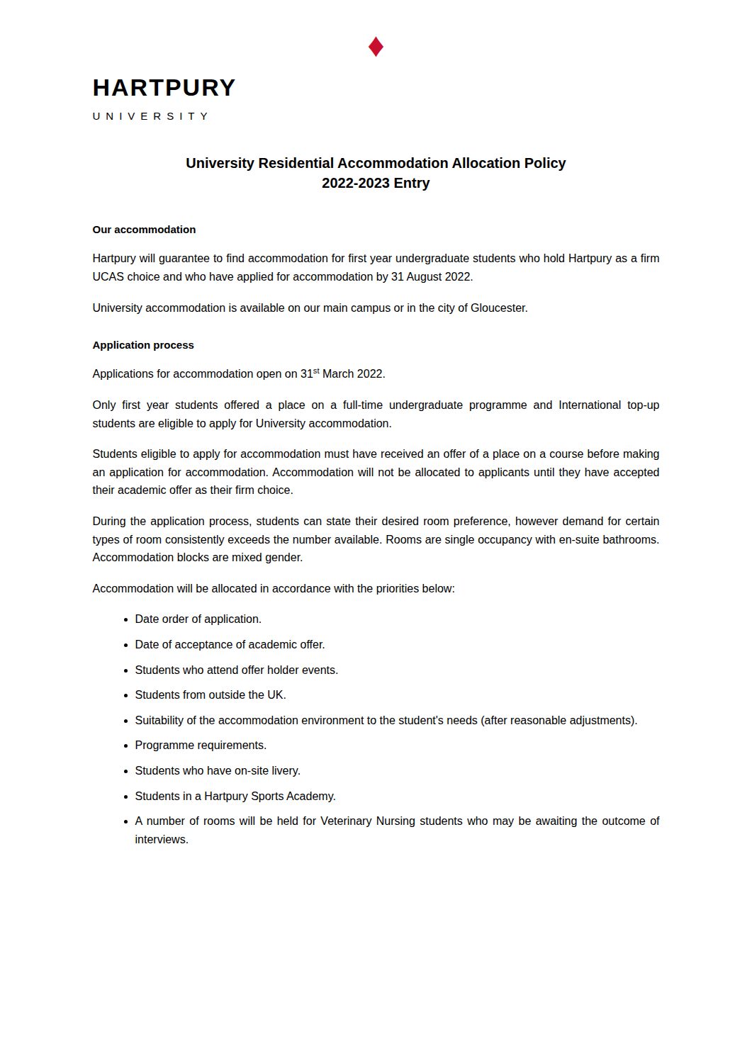♦
HARTPURY
UNIVERSITY
University Residential Accommodation Allocation Policy
2022-2023 Entry
Our accommodation
Hartpury will guarantee to find accommodation for first year undergraduate students who hold Hartpury as a firm UCAS choice and who have applied for accommodation by 31 August 2022.
University accommodation is available on our main campus or in the city of Gloucester.
Application process
Applications for accommodation open on 31st March 2022.
Only first year students offered a place on a full-time undergraduate programme and International top-up students are eligible to apply for University accommodation.
Students eligible to apply for accommodation must have received an offer of a place on a course before making an application for accommodation. Accommodation will not be allocated to applicants until they have accepted their academic offer as their firm choice.
During the application process, students can state their desired room preference, however demand for certain types of room consistently exceeds the number available. Rooms are single occupancy with en-suite bathrooms. Accommodation blocks are mixed gender.
Accommodation will be allocated in accordance with the priorities below:
Date order of application.
Date of acceptance of academic offer.
Students who attend offer holder events.
Students from outside the UK.
Suitability of the accommodation environment to the student's needs (after reasonable adjustments).
Programme requirements.
Students who have on-site livery.
Students in a Hartpury Sports Academy.
A number of rooms will be held for Veterinary Nursing students who may be awaiting the outcome of interviews.